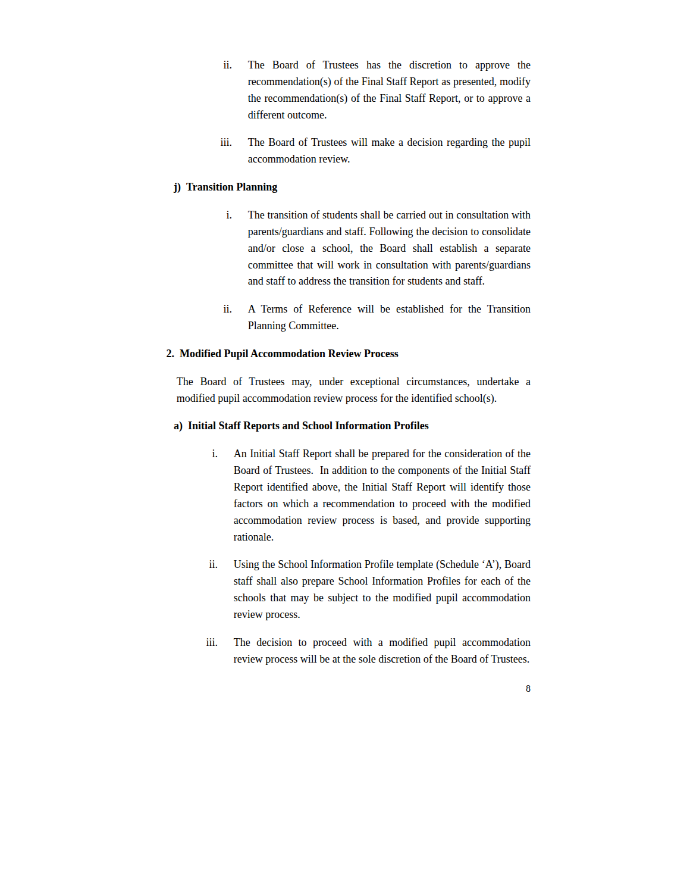ii.
The Board of Trustees has the discretion to approve the recommendation(s) of the Final Staff Report as presented, modify the recommendation(s) of the Final Staff Report, or to approve a different outcome.
iii.
The Board of Trustees will make a decision regarding the pupil accommodation review.
j) Transition Planning
i.
The transition of students shall be carried out in consultation with parents/guardians and staff. Following the decision to consolidate and/or close a school, the Board shall establish a separate committee that will work in consultation with parents/guardians and staff to address the transition for students and staff.
ii.
A Terms of Reference will be established for the Transition Planning Committee.
2. Modified Pupil Accommodation Review Process
The Board of Trustees may, under exceptional circumstances, undertake a modified pupil accommodation review process for the identified school(s).
a) Initial Staff Reports and School Information Profiles
i.
An Initial Staff Report shall be prepared for the consideration of the Board of Trustees. In addition to the components of the Initial Staff Report identified above, the Initial Staff Report will identify those factors on which a recommendation to proceed with the modified accommodation review process is based, and provide supporting rationale.
ii.
Using the School Information Profile template (Schedule ‘A’), Board staff shall also prepare School Information Profiles for each of the schools that may be subject to the modified pupil accommodation review process.
iii.
The decision to proceed with a modified pupil accommodation review process will be at the sole discretion of the Board of Trustees.
8